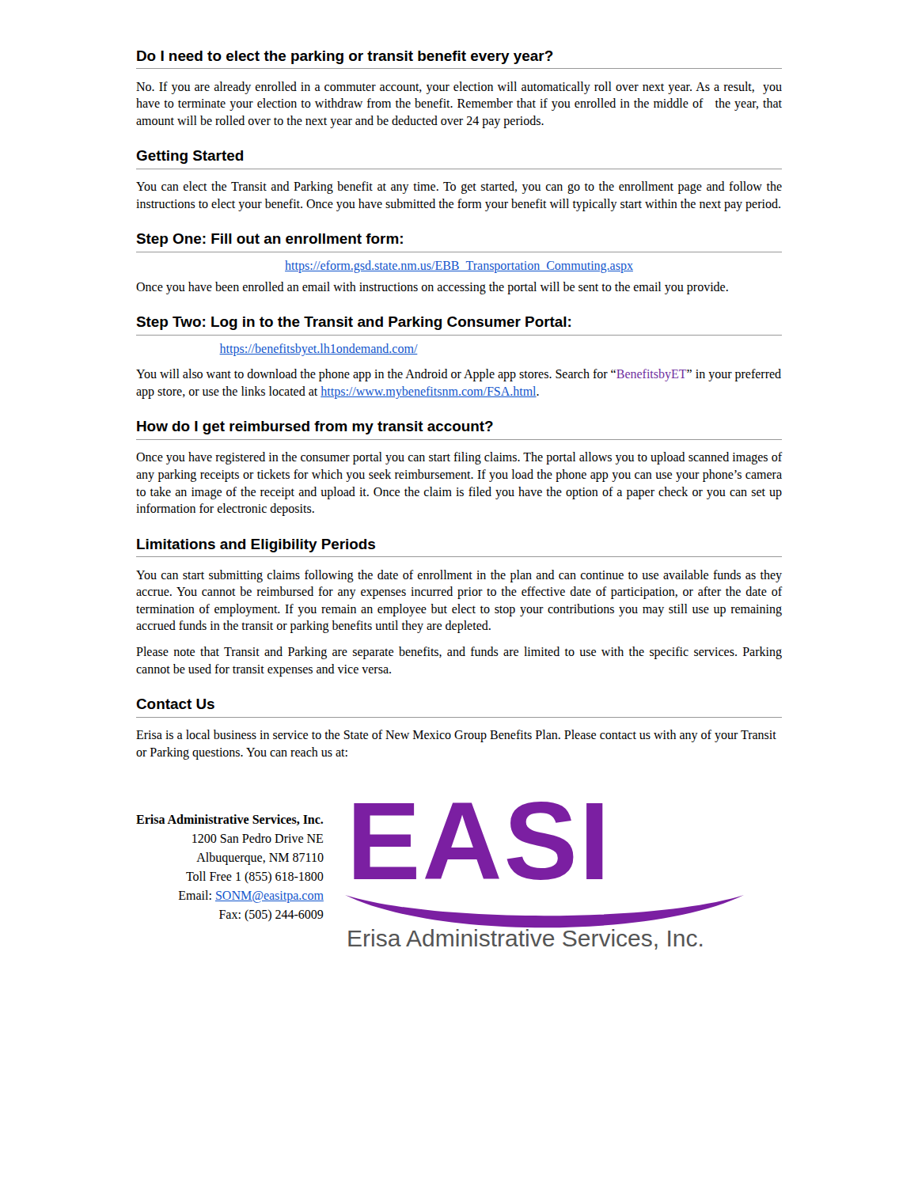Do I need to elect the parking or transit benefit every year?
No. If you are already enrolled in a commuter account, your election will automatically roll over next year. As a result, you have to terminate your election to withdraw from the benefit. Remember that if you enrolled in the middle of the year, that amount will be rolled over to the next year and be deducted over 24 pay periods.
Getting Started
You can elect the Transit and Parking benefit at any time. To get started, you can go to the enrollment page and follow the instructions to elect your benefit. Once you have submitted the form your benefit will typically start within the next pay period.
Step One: Fill out an enrollment form:
https://eform.gsd.state.nm.us/EBB_Transportation_Commuting.aspx
Once you have been enrolled an email with instructions on accessing the portal will be sent to the email you provide.
Step Two: Log in to the Transit and Parking Consumer Portal:
https://benefitsbyet.lh1ondemand.com/
You will also want to download the phone app in the Android or Apple app stores. Search for “BenefitsbyET” in your preferred app store, or use the links located at https://www.mybenefitsnm.com/FSA.html.
How do I get reimbursed from my transit account?
Once you have registered in the consumer portal you can start filing claims. The portal allows you to upload scanned images of any parking receipts or tickets for which you seek reimbursement. If you load the phone app you can use your phone’s camera to take an image of the receipt and upload it. Once the claim is filed you have the option of a paper check or you can set up information for electronic deposits.
Limitations and Eligibility Periods
You can start submitting claims following the date of enrollment in the plan and can continue to use available funds as they accrue. You cannot be reimbursed for any expenses incurred prior to the effective date of participation, or after the date of termination of employment. If you remain an employee but elect to stop your contributions you may still use up remaining accrued funds in the transit or parking benefits until they are depleted.
Please note that Transit and Parking are separate benefits, and funds are limited to use with the specific services. Parking cannot be used for transit expenses and vice versa.
Contact Us
Erisa is a local business in service to the State of New Mexico Group Benefits Plan. Please contact us with any of your Transit or Parking questions. You can reach us at:
Erisa Administrative Services, Inc.
1200 San Pedro Drive NE
Albuquerque, NM 87110
Toll Free 1 (855) 618-1800
Email: SONM@easitpa.com
Fax: (505) 244-6009
EASI Erisa Administrative Services, Inc.